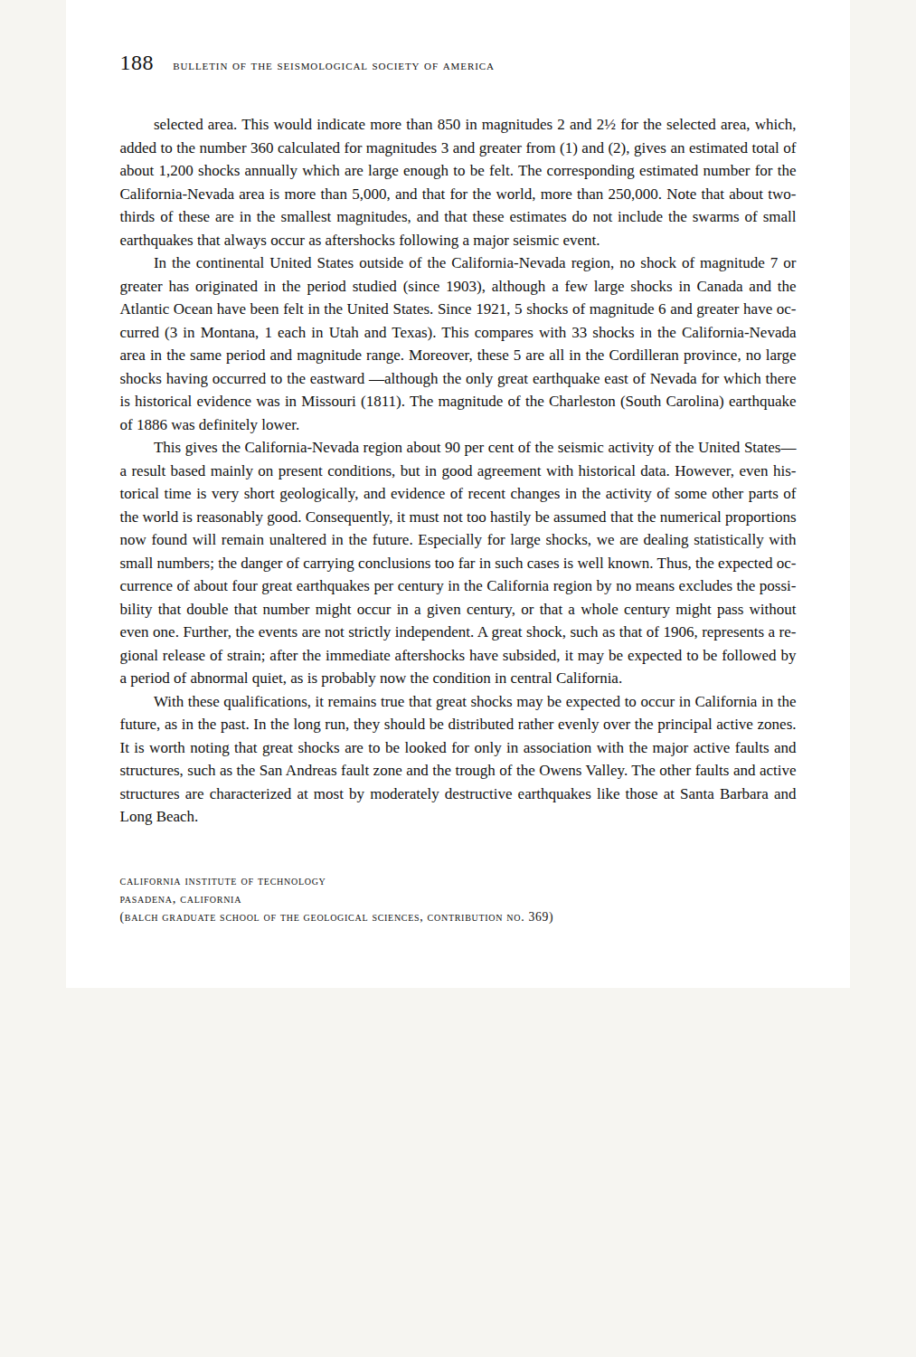188 Bulletin of the Seismological Society of America
selected area. This would indicate more than 850 in magnitudes 2 and 2½ for the selected area, which, added to the number 360 calculated for magnitudes 3 and greater from (1) and (2), gives an estimated total of about 1,200 shocks annually which are large enough to be felt. The corresponding estimated number for the California-Nevada area is more than 5,000, and that for the world, more than 250,000. Note that about two-thirds of these are in the smallest magnitudes, and that these estimates do not include the swarms of small earthquakes that always occur as aftershocks following a major seismic event.
In the continental United States outside of the California-Nevada region, no shock of magnitude 7 or greater has originated in the period studied (since 1903), although a few large shocks in Canada and the Atlantic Ocean have been felt in the United States. Since 1921, 5 shocks of magnitude 6 and greater have occurred (3 in Montana, 1 each in Utah and Texas). This compares with 33 shocks in the California-Nevada area in the same period and magnitude range. Moreover, these 5 are all in the Cordilleran province, no large shocks having occurred to the eastward —although the only great earthquake east of Nevada for which there is historical evidence was in Missouri (1811). The magnitude of the Charleston (South Carolina) earthquake of 1886 was definitely lower.
This gives the California-Nevada region about 90 per cent of the seismic activity of the United States—a result based mainly on present conditions, but in good agreement with historical data. However, even historical time is very short geologically, and evidence of recent changes in the activity of some other parts of the world is reasonably good. Consequently, it must not too hastily be assumed that the numerical proportions now found will remain unaltered in the future. Especially for large shocks, we are dealing statistically with small numbers; the danger of carrying conclusions too far in such cases is well known. Thus, the expected occurrence of about four great earthquakes per century in the California region by no means excludes the possibility that double that number might occur in a given century, or that a whole century might pass without even one. Further, the events are not strictly independent. A great shock, such as that of 1906, represents a regional release of strain; after the immediate aftershocks have subsided, it may be expected to be followed by a period of abnormal quiet, as is probably now the condition in central California.
With these qualifications, it remains true that great shocks may be expected to occur in California in the future, as in the past. In the long run, they should be distributed rather evenly over the principal active zones. It is worth noting that great shocks are to be looked for only in association with the major active faults and structures, such as the San Andreas fault zone and the trough of the Owens Valley. The other faults and active structures are characterized at most by moderately destructive earthquakes like those at Santa Barbara and Long Beach.
California Institute of Technology
Pasadena, California
(Balch Graduate School of the Geological Sciences, Contribution No. 369)